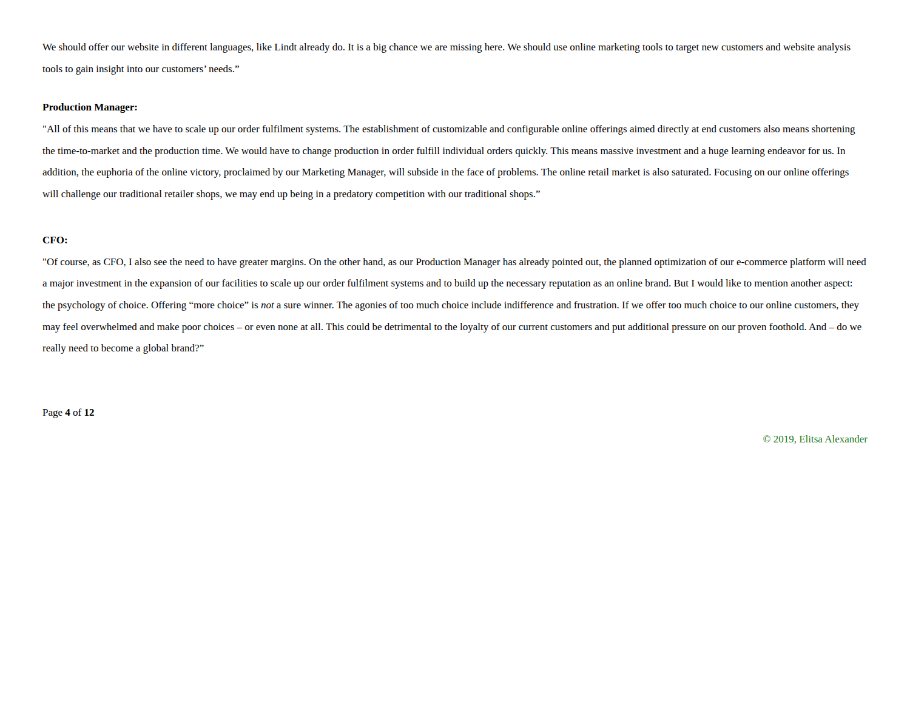We should offer our website in different languages, like Lindt already do. It is a big chance we are missing here. We should use online marketing tools to target new customers and website analysis tools to gain insight into our customers’ needs.”
Production Manager:
"All of this means that we have to scale up our order fulfilment systems. The establishment of customizable and configurable online offerings aimed directly at end customers also means shortening the time-to-market and the production time. We would have to change production in order fulfill individual orders quickly. This means massive investment and a huge learning endeavor for us. In addition, the euphoria of the online victory, proclaimed by our Marketing Manager, will subside in the face of problems. The online retail market is also saturated. Focusing on our online offerings will challenge our traditional retailer shops, we may end up being in a predatory competition with our traditional shops.”
CFO:
"Of course, as CFO, I also see the need to have greater margins. On the other hand, as our Production Manager has already pointed out, the planned optimization of our e-commerce platform will need a major investment in the expansion of our facilities to scale up our order fulfilment systems and to build up the necessary reputation as an online brand. But I would like to mention another aspect: the psychology of choice. Offering “more choice” is not a sure winner. The agonies of too much choice include indifference and frustration. If we offer too much choice to our online customers, they may feel overwhelmed and make poor choices – or even none at all. This could be detrimental to the loyalty of our current customers and put additional pressure on our proven foothold. And – do we really need to become a global brand?”
Page 4 of 12
© 2019, Elitsa Alexander